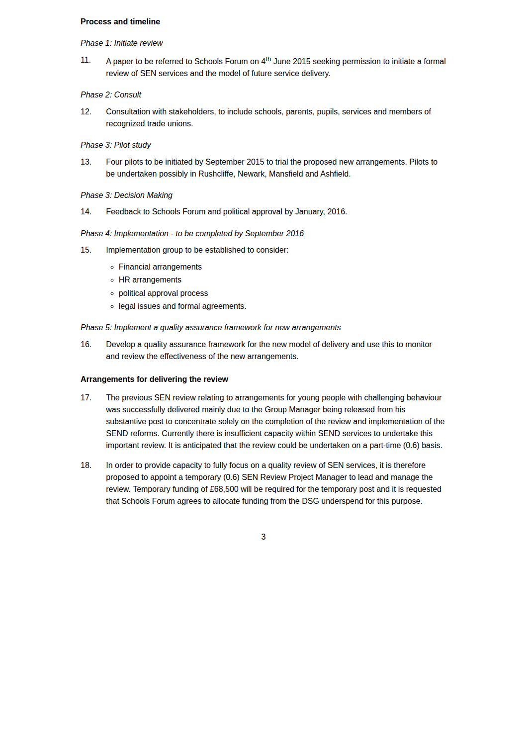Process and timeline
Phase 1: Initiate review
11. A paper to be referred to Schools Forum on 4th June 2015 seeking permission to initiate a formal review of SEN services and the model of future service delivery.
Phase 2: Consult
12. Consultation with stakeholders, to include schools, parents, pupils, services and members of recognized trade unions.
Phase 3: Pilot study
13. Four pilots to be initiated by September 2015 to trial the proposed new arrangements. Pilots to be undertaken possibly in Rushcliffe, Newark, Mansfield and Ashfield.
Phase 3: Decision Making
14. Feedback to Schools Forum and political approval by January, 2016.
Phase 4: Implementation - to be completed by September 2016
15. Implementation group to be established to consider:
Financial arrangements
HR arrangements
political approval process
legal issues and formal agreements.
Phase 5: Implement a quality assurance framework for new arrangements
16. Develop a quality assurance framework for the new model of delivery and use this to monitor and review the effectiveness of the new arrangements.
Arrangements for delivering the review
17. The previous SEN review relating to arrangements for young people with challenging behaviour was successfully delivered mainly due to the Group Manager being released from his substantive post to concentrate solely on the completion of the review and implementation of the SEND reforms. Currently there is insufficient capacity within SEND services to undertake this important review. It is anticipated that the review could be undertaken on a part-time (0.6) basis.
18. In order to provide capacity to fully focus on a quality review of SEN services, it is therefore proposed to appoint a temporary (0.6) SEN Review Project Manager to lead and manage the review. Temporary funding of £68,500 will be required for the temporary post and it is requested that Schools Forum agrees to allocate funding from the DSG underspend for this purpose.
3